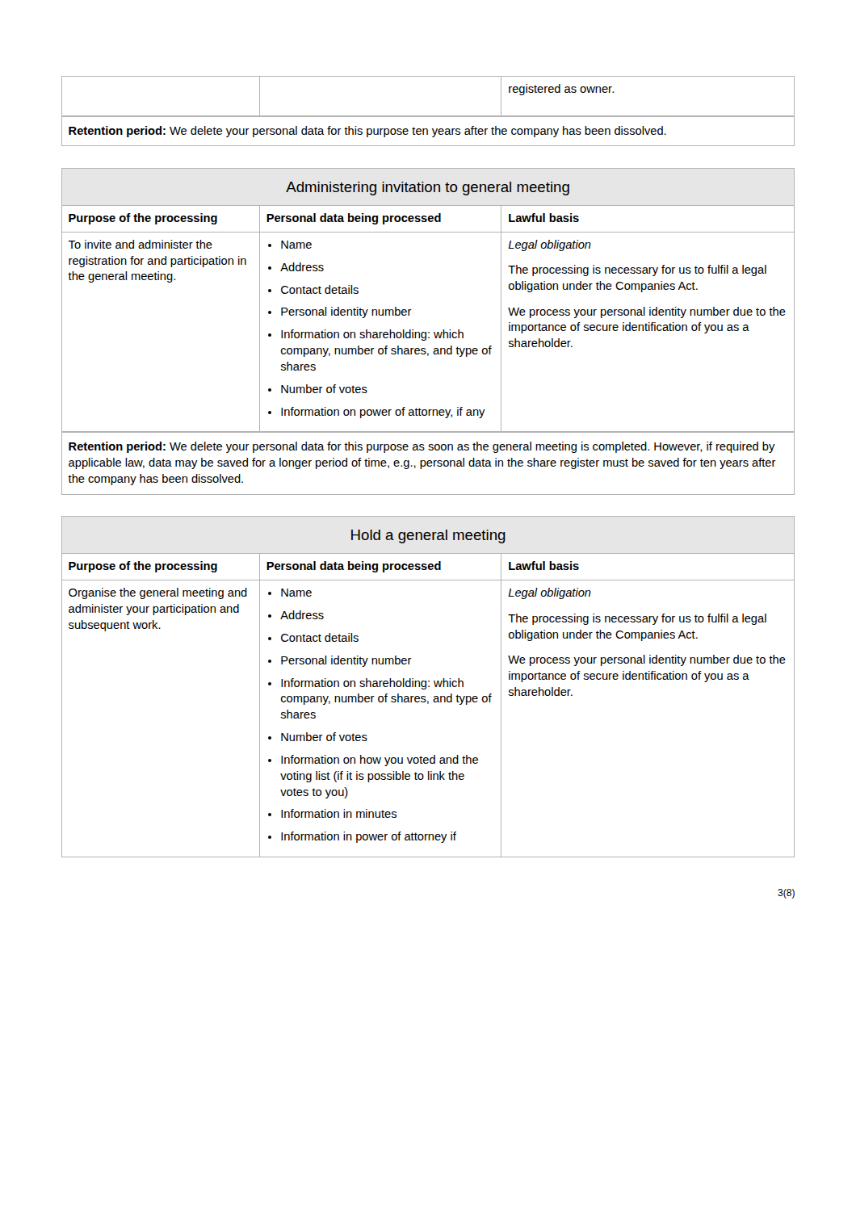| | | registered as owner. |
Retention period: We delete your personal data for this purpose ten years after the company has been dissolved.
Administering invitation to general meeting
| Purpose of the processing | Personal data being processed | Lawful basis |
| --- | --- | --- |
| To invite and administer the registration for and participation in the general meeting. | Name Address Contact details Personal identity number Information on shareholding: which company, number of shares, and type of shares Number of votes Information on power of attorney, if any | Legal obligation The processing is necessary for us to fulfil a legal obligation under the Companies Act. We process your personal identity number due to the importance of secure identification of you as a shareholder. |
Retention period: We delete your personal data for this purpose as soon as the general meeting is completed. However, if required by applicable law, data may be saved for a longer period of time, e.g., personal data in the share register must be saved for ten years after the company has been dissolved.
Hold a general meeting
| Purpose of the processing | Personal data being processed | Lawful basis |
| --- | --- | --- |
| Organise the general meeting and administer your participation and subsequent work. | Name Address Contact details Personal identity number Information on shareholding: which company, number of shares, and type of shares Number of votes Information on how you voted and the voting list (if it is possible to link the votes to you) Information in minutes Information in power of attorney if | Legal obligation The processing is necessary for us to fulfil a legal obligation under the Companies Act. We process your personal identity number due to the importance of secure identification of you as a shareholder. |
3(8)